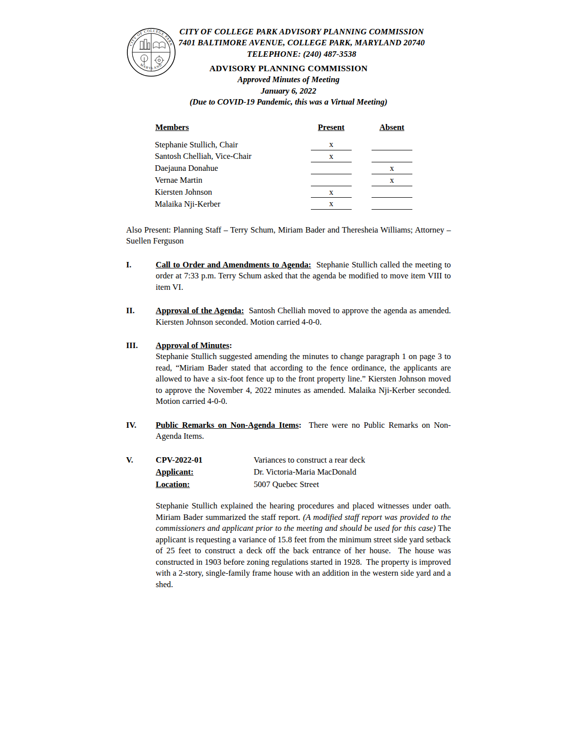CITY OF COLLEGE PARK MARYLAND
CITY OF COLLEGE PARK ADVISORY PLANNING COMMISSION
7401 BALTIMORE AVENUE, COLLEGE PARK, MARYLAND 20740
TELEPHONE: (240) 487-3538
ADVISORY PLANNING COMMISSION
Approved Minutes of Meeting
January 6, 2022
(Due to COVID-19 Pandemic, this was a Virtual Meeting)
| Members | Present | Absent |
| --- | --- | --- |
| Stephanie Stullich, Chair | x | |
| Santosh Chelliah, Vice-Chair | x | |
| Daejauna Donahue | | x |
| Vernae Martin | | x |
| Kiersten Johnson | x | |
| Malaika Nji-Kerber | x | |
Also Present: Planning Staff – Terry Schum, Miriam Bader and Theresheia Williams; Attorney – Suellen Ferguson
I.
Call to Order and Amendments to Agenda: Stephanie Stullich called the meeting to order at 7:33 p.m. Terry Schum asked that the agenda be modified to move item VIII to item VI.
II.
Approval of the Agenda: Santosh Chelliah moved to approve the agenda as amended. Kiersten Johnson seconded. Motion carried 4-0-0.
III.
Approval of Minutes:
Stephanie Stullich suggested amending the minutes to change paragraph 1 on page 3 to read, “Miriam Bader stated that according to the fence ordinance, the applicants are allowed to have a six-foot fence up to the front property line.” Kiersten Johnson moved to approve the November 4, 2022 minutes as amended. Malaika Nji-Kerber seconded. Motion carried 4-0-0.
IV.
Public Remarks on Non-Agenda Items: There were no Public Remarks on Non-Agenda Items.
V.
CPV-2022-01
Variances to construct a rear deck
Applicant:
Dr. Victoria-Maria MacDonald
Location:
5007 Quebec Street
Stephanie Stullich explained the hearing procedures and placed witnesses under oath. Miriam Bader summarized the staff report. (A modified staff report was provided to the commissioners and applicant prior to the meeting and should be used for this case) The applicant is requesting a variance of 15.8 feet from the minimum street side yard setback of 25 feet to construct a deck off the back entrance of her house. The house was constructed in 1903 before zoning regulations started in 1928. The property is improved with a 2-story, single-family frame house with an addition in the western side yard and a shed.